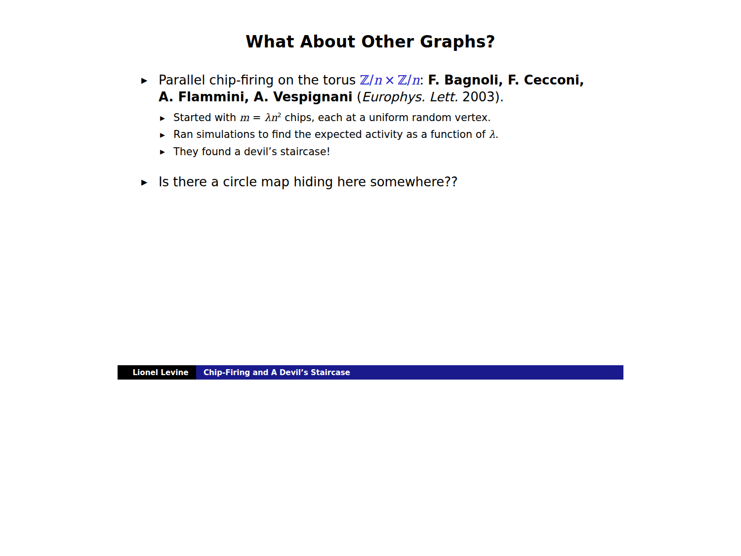What About Other Graphs?
Parallel chip-firing on the torus ℤ/n × ℤ/n: F. Bagnoli, F. Cecconi, A. Flammini, A. Vespignani (Europhys. Lett. 2003).
Started with m = λn2 chips, each at a uniform random vertex.
Ran simulations to find the expected activity as a function of λ.
They found a devil’s staircase!
Is there a circle map hiding here somewhere??
Lionel Levine
Chip-Firing and A Devil’s Staircase